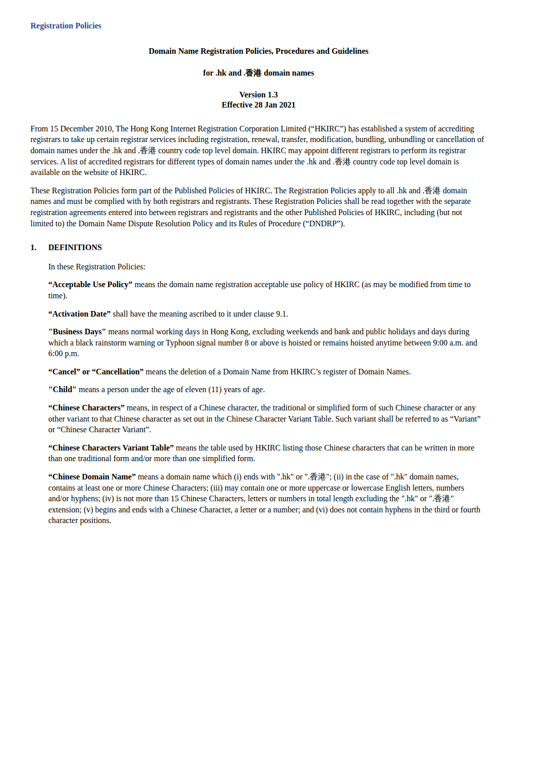Registration Policies
Domain Name Registration Policies, Procedures and Guidelines
for .hk and .香港 domain names
Version 1.3
Effective 28 Jan 2021
From 15 December 2010, The Hong Kong Internet Registration Corporation Limited (“HKIRC”) has established a system of accrediting registrars to take up certain registrar services including registration, renewal, transfer, modification, bundling, unbundling or cancellation of domain names under the .hk and .香港 country code top level domain. HKIRC may appoint different registrars to perform its registrar services. A list of accredited registrars for different types of domain names under the .hk and .香港 country code top level domain is available on the website of HKIRC.
These Registration Policies form part of the Published Policies of HKIRC. The Registration Policies apply to all .hk and .香港 domain names and must be complied with by both registrars and registrants. These Registration Policies shall be read together with the separate registration agreements entered into between registrars and registrants and the other Published Policies of HKIRC, including (but not limited to) the Domain Name Dispute Resolution Policy and its Rules of Procedure (“DNDRP”).
1. DEFINITIONS
In these Registration Policies:
“Acceptable Use Policy” means the domain name registration acceptable use policy of HKIRC (as may be modified from time to time).
“Activation Date” shall have the meaning ascribed to it under clause 9.1.
"Business Days" means normal working days in Hong Kong, excluding weekends and bank and public holidays and days during which a black rainstorm warning or Typhoon signal number 8 or above is hoisted or remains hoisted anytime between 9:00 a.m. and 6:00 p.m.
“Cancel” or “Cancellation” means the deletion of a Domain Name from HKIRC’s register of Domain Names.
"Child" means a person under the age of eleven (11) years of age.
“Chinese Characters” means, in respect of a Chinese character, the traditional or simplified form of such Chinese character or any other variant to that Chinese character as set out in the Chinese Character Variant Table. Such variant shall be referred to as “Variant” or “Chinese Character Variant”.
“Chinese Characters Variant Table” means the table used by HKIRC listing those Chinese characters that can be written in more than one traditional form and/or more than one simplified form.
“Chinese Domain Name” means a domain name which (i) ends with ".hk" or ".香港"; (ii) in the case of ".hk" domain names, contains at least one or more Chinese Characters; (iii) may contain one or more uppercase or lowercase English letters, numbers and/or hyphens; (iv) is not more than 15 Chinese Characters, letters or numbers in total length excluding the ".hk" or ".香港" extension; (v) begins and ends with a Chinese Character, a letter or a number; and (vi) does not contain hyphens in the third or fourth character positions.